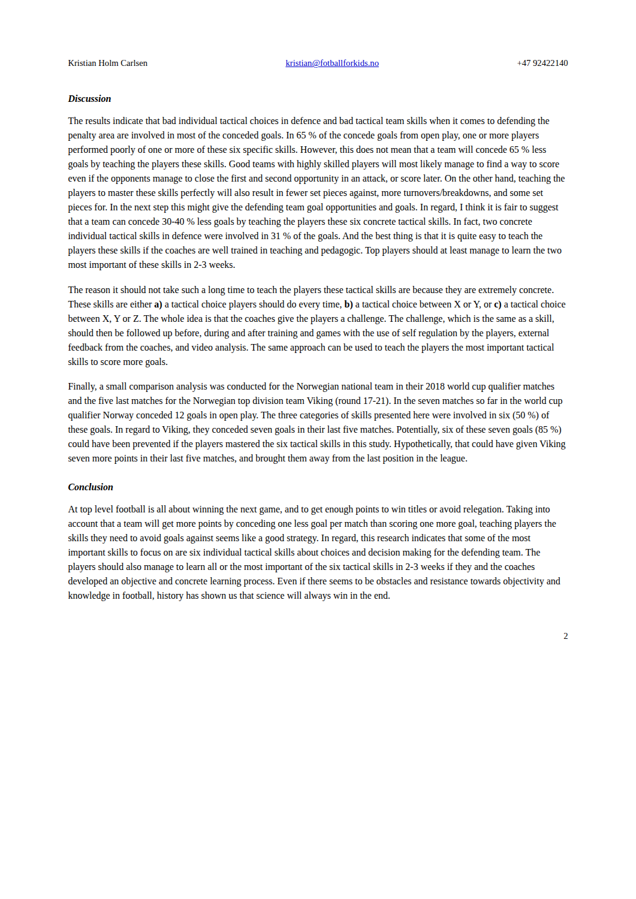Kristian Holm Carlsen kristian@fotballforkids.no +47 92422140
Discussion
The results indicate that bad individual tactical choices in defence and bad tactical team skills when it comes to defending the penalty area are involved in most of the conceded goals. In 65 % of the concede goals from open play, one or more players performed poorly of one or more of these six specific skills. However, this does not mean that a team will concede 65 % less goals by teaching the players these skills. Good teams with highly skilled players will most likely manage to find a way to score even if the opponents manage to close the first and second opportunity in an attack, or score later. On the other hand, teaching the players to master these skills perfectly will also result in fewer set pieces against, more turnovers/breakdowns, and some set pieces for. In the next step this might give the defending team goal opportunities and goals. In regard, I think it is fair to suggest that a team can concede 30-40 % less goals by teaching the players these six concrete tactical skills. In fact, two concrete individual tactical skills in defence were involved in 31 % of the goals. And the best thing is that it is quite easy to teach the players these skills if the coaches are well trained in teaching and pedagogic. Top players should at least manage to learn the two most important of these skills in 2-3 weeks.
The reason it should not take such a long time to teach the players these tactical skills are because they are extremely concrete. These skills are either a) a tactical choice players should do every time, b) a tactical choice between X or Y, or c) a tactical choice between X, Y or Z. The whole idea is that the coaches give the players a challenge. The challenge, which is the same as a skill, should then be followed up before, during and after training and games with the use of self regulation by the players, external feedback from the coaches, and video analysis. The same approach can be used to teach the players the most important tactical skills to score more goals.
Finally, a small comparison analysis was conducted for the Norwegian national team in their 2018 world cup qualifier matches and the five last matches for the Norwegian top division team Viking (round 17-21). In the seven matches so far in the world cup qualifier Norway conceded 12 goals in open play. The three categories of skills presented here were involved in six (50 %) of these goals. In regard to Viking, they conceded seven goals in their last five matches. Potentially, six of these seven goals (85 %) could have been prevented if the players mastered the six tactical skills in this study. Hypothetically, that could have given Viking seven more points in their last five matches, and brought them away from the last position in the league.
Conclusion
At top level football is all about winning the next game, and to get enough points to win titles or avoid relegation. Taking into account that a team will get more points by conceding one less goal per match than scoring one more goal, teaching players the skills they need to avoid goals against seems like a good strategy. In regard, this research indicates that some of the most important skills to focus on are six individual tactical skills about choices and decision making for the defending team. The players should also manage to learn all or the most important of the six tactical skills in 2-3 weeks if they and the coaches developed an objective and concrete learning process. Even if there seems to be obstacles and resistance towards objectivity and knowledge in football, history has shown us that science will always win in the end.
2